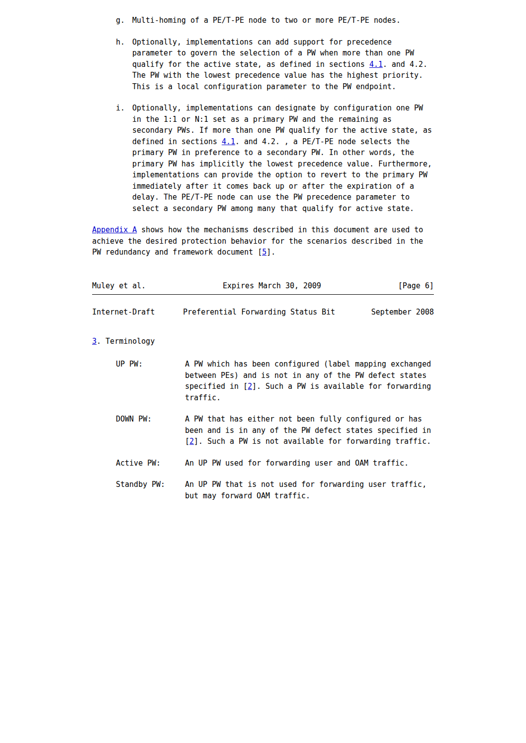g. Multi-homing of a PE/T-PE node to two or more PE/T-PE nodes.
h. Optionally, implementations can add support for precedence parameter to govern the selection of a PW when more than one PW qualify for the active state, as defined in sections 4.1. and 4.2. The PW with the lowest precedence value has the highest priority. This is a local configuration parameter to the PW endpoint.
i. Optionally, implementations can designate by configuration one PW in the 1:1 or N:1 set as a primary PW and the remaining as secondary PWs. If more than one PW qualify for the active state, as defined in sections 4.1. and 4.2. , a PE/T-PE node selects the primary PW in preference to a secondary PW. In other words, the primary PW has implicitly the lowest precedence value. Furthermore, implementations can provide the option to revert to the primary PW immediately after it comes back up or after the expiration of a delay. The PE/T-PE node can use the PW precedence parameter to select a secondary PW among many that qualify for active state.
Appendix A shows how the mechanisms described in this document are used to achieve the desired protection behavior for the scenarios described in the PW redundancy and framework document [5].
Muley et al. Expires March 30, 2009 [Page 6]
Internet-Draft Preferential Forwarding Status Bit September 2008
3. Terminology
UP PW:
A PW which has been configured (label mapping exchanged between PEs) and is not in any of the PW defect states specified in [2]. Such a PW is available for forwarding traffic.
DOWN PW:
A PW that has either not been fully configured or has been and is in any of the PW defect states specified in [2]. Such a PW is not available for forwarding traffic.
Active PW:
An UP PW used for forwarding user and OAM traffic.
Standby PW:
An UP PW that is not used for forwarding user traffic, but may forward OAM traffic.